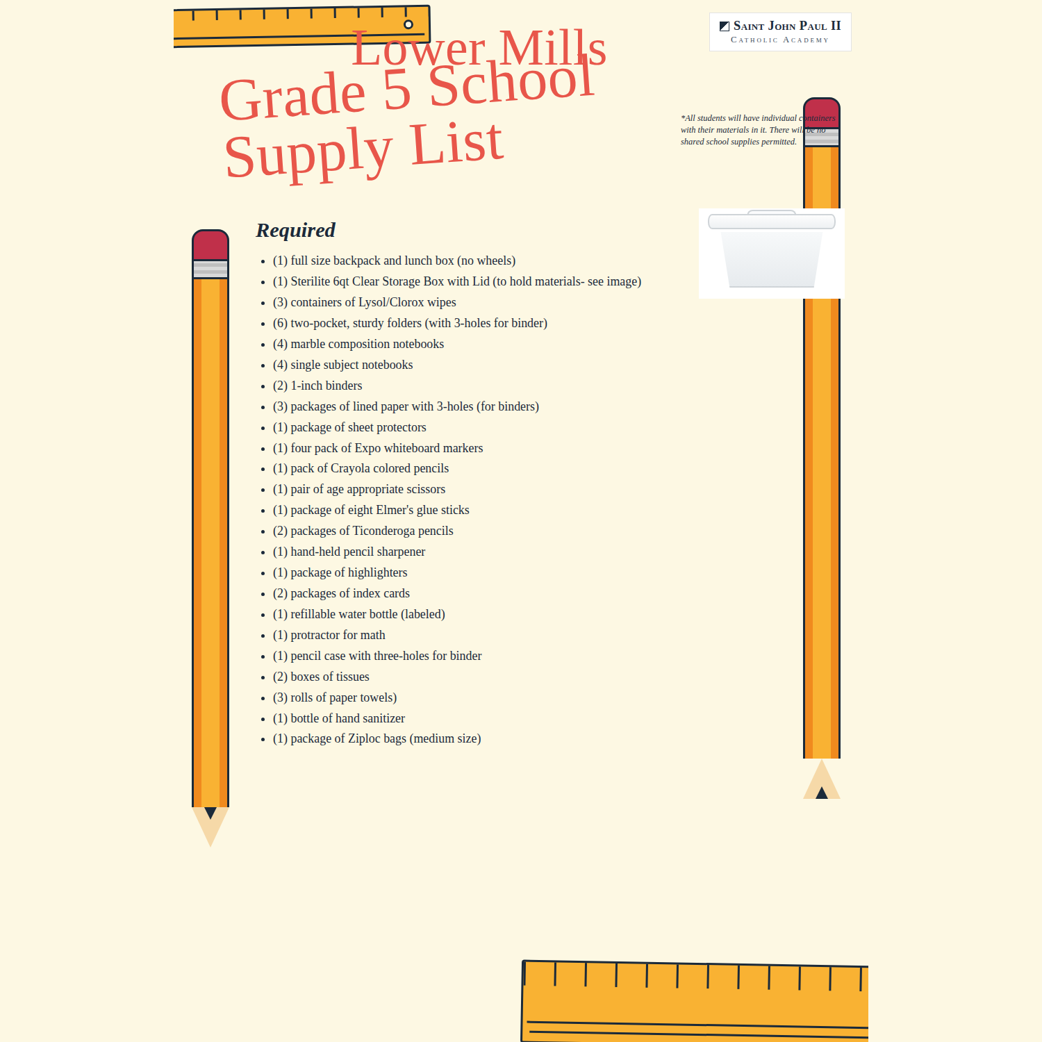Saint John Paul II
Catholic Academy
Lower Mills Grade 5 School Supply List
*All students will have individual containers with their materials in it. There will be no shared school supplies permitted.
Required
(1) full size backpack and lunch box (no wheels)
(1) Sterilite 6qt Clear Storage Box with Lid (to hold materials- see image)
(3) containers of Lysol/Clorox wipes
(6) two-pocket, sturdy folders (with 3-holes for binder)
(4) marble composition notebooks
(4) single subject notebooks
(2) 1-inch binders
(3) packages of lined paper with 3-holes (for binders)
(1) package of sheet protectors
(1) four pack of Expo whiteboard markers
(1) pack of Crayola colored pencils
(1) pair of age appropriate scissors
(1) package of eight Elmer's glue sticks
(2) packages of Ticonderoga pencils
(1) hand-held pencil sharpener
(1) package of highlighters
(2) packages of index cards
(1) refillable water bottle (labeled)
(1) protractor for math
(1) pencil case with three-holes for binder
(2) boxes of tissues
(3) rolls of paper towels)
(1) bottle of hand sanitizer
(1) package of Ziploc bags (medium size)